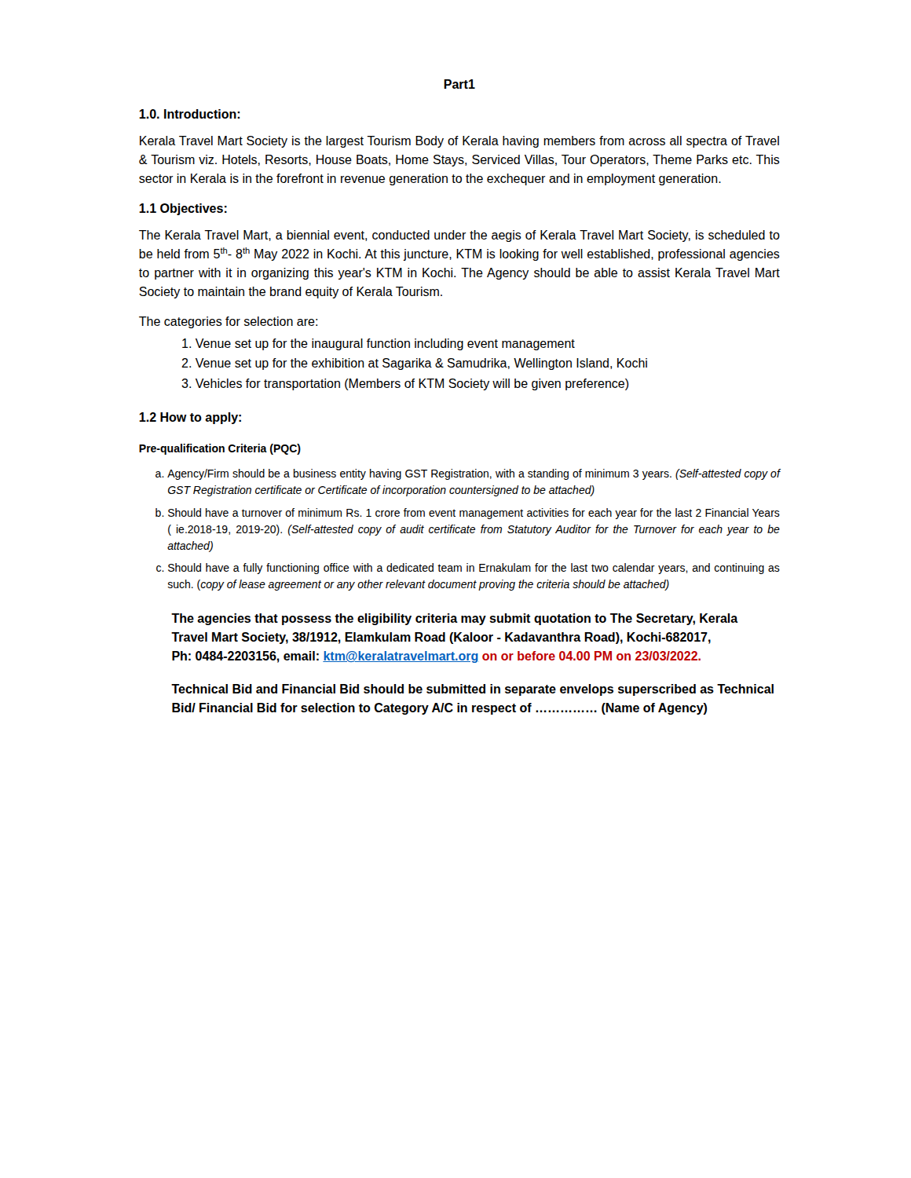Part1
1.0. Introduction:
Kerala Travel Mart Society is the largest Tourism Body of Kerala having members from across all spectra of Travel & Tourism viz. Hotels, Resorts, House Boats, Home Stays, Serviced Villas, Tour Operators, Theme Parks etc. This sector in Kerala is in the forefront in revenue generation to the exchequer and in employment generation.
1.1 Objectives:
The Kerala Travel Mart, a biennial event, conducted under the aegis of Kerala Travel Mart Society, is scheduled to be held from 5th- 8th May 2022 in Kochi. At this juncture, KTM is looking for well established, professional agencies to partner with it in organizing this year's KTM in Kochi. The Agency should be able to assist Kerala Travel Mart Society to maintain the brand equity of Kerala Tourism.
The categories for selection are:
Venue set up for the inaugural function including event management
Venue set up for the exhibition at Sagarika & Samudrika, Wellington Island, Kochi
Vehicles for transportation (Members of KTM Society will be given preference)
1.2 How to apply:
Pre-qualification Criteria (PQC)
Agency/Firm should be a business entity having GST Registration, with a standing of minimum 3 years. (Self-attested copy of GST Registration certificate or Certificate of incorporation countersigned to be attached)
Should have a turnover of minimum Rs. 1 crore from event management activities for each year for the last 2 Financial Years ( ie.2018-19, 2019-20). (Self-attested copy of audit certificate from Statutory Auditor for the Turnover for each year to be attached)
Should have a fully functioning office with a dedicated team in Ernakulam for the last two calendar years, and continuing as such. (copy of lease agreement or any other relevant document proving the criteria should be attached)
The agencies that possess the eligibility criteria may submit quotation to The Secretary, Kerala Travel Mart Society, 38/1912, Elamkulam Road (Kaloor - Kadavanthra Road), Kochi-682017,
Ph: 0484-2203156, email: ktm@keralatravelmart.org on or before 04.00 PM on 23/03/2022.
Technical Bid and Financial Bid should be submitted in separate envelops superscribed as Technical Bid/ Financial Bid for selection to Category A/C in respect of …………… (Name of Agency)